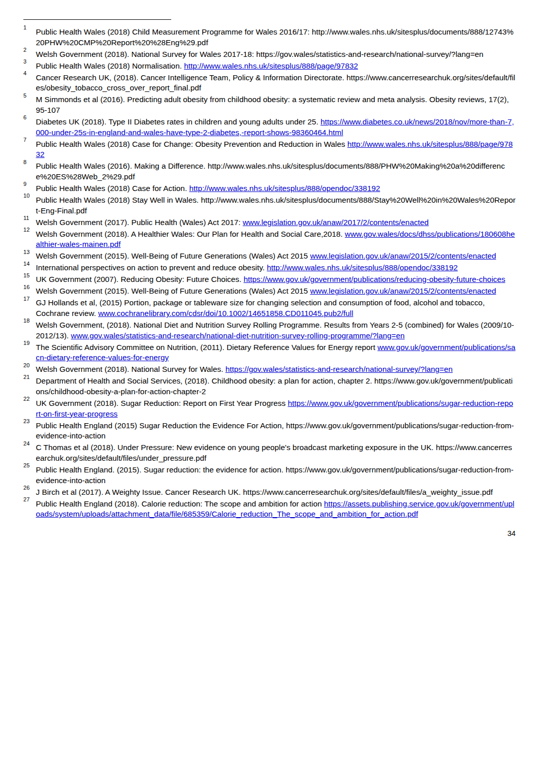1 Public Health Wales (2018) Child Measurement Programme for Wales 2016/17: http://www.wales.nhs.uk/sitesplus/documents/888/12743%20PHW%20CMP%20Report%20%28Eng%29.pdf
2 Welsh Government (2018). National Survey for Wales 2017-18: https://gov.wales/statistics-and-research/national-survey/?lang=en
3 Public Health Wales (2018) Normalisation. http://www.wales.nhs.uk/sitesplus/888/page/97832
4 Cancer Research UK, (2018). Cancer Intelligence Team, Policy & Information Directorate. https://www.cancerresearchuk.org/sites/default/files/obesity_tobacco_cross_over_report_final.pdf
5 M Simmonds et al (2016). Predicting adult obesity from childhood obesity: a systematic review and meta analysis. Obesity reviews, 17(2), 95-107
6 Diabetes UK (2018). Type II Diabetes rates in children and young adults under 25. https://www.diabetes.co.uk/news/2018/nov/more-than-7,000-under-25s-in-england-and-wales-have-type-2-diabetes,-report-shows-98360464.html
7 Public Health Wales (2018) Case for Change: Obesity Prevention and Reduction in Wales http://www.wales.nhs.uk/sitesplus/888/page/97832
8 Public Health Wales (2016). Making a Difference. http://www.wales.nhs.uk/sitesplus/documents/888/PHW%20Making%20a%20difference%20ES%28Web_2%29.pdf
9 Public Health Wales (2018) Case for Action. http://www.wales.nhs.uk/sitesplus/888/opendoc/338192
10 Public Health Wales (2018) Stay Well in Wales. http://www.wales.nhs.uk/sitesplus/documents/888/Stay%20Well%20in%20Wales%20Report-Eng-Final.pdf
11 Welsh Government (2017). Public Health (Wales) Act 2017: www.legislation.gov.uk/anaw/2017/2/contents/enacted
12 Welsh Government (2018). A Healthier Wales: Our Plan for Health and Social Care,2018. www.gov.wales/docs/dhss/publications/180608healthier-wales-mainen.pdf
13 Welsh Government (2015). Well-Being of Future Generations (Wales) Act 2015 www.legislation.gov.uk/anaw/2015/2/contents/enacted
14 International perspectives on action to prevent and reduce obesity. http://www.wales.nhs.uk/sitesplus/888/opendoc/338192
15 UK Government (2007). Reducing Obesity: Future Choices. https://www.gov.uk/government/publications/reducing-obesity-future-choices
16 Welsh Government (2015). Well-Being of Future Generations (Wales) Act 2015 www.legislation.gov.uk/anaw/2015/2/contents/enacted
17 GJ Hollands et al, (2015) Portion, package or tableware size for changing selection and consumption of food, alcohol and tobacco, Cochrane review. www.cochranelibrary.com/cdsr/doi/10.1002/14651858.CD011045.pub2/full
18 Welsh Government, (2018). National Diet and Nutrition Survey Rolling Programme. Results from Years 2-5 (combined) for Wales (2009/10-2012/13). www.gov.wales/statistics-and-research/national-diet-nutrition-survey-rolling-programme/?lang=en
19 The Scientific Advisory Committee on Nutrition, (2011). Dietary Reference Values for Energy report www.gov.uk/government/publications/sacn-dietary-reference-values-for-energy
20 Welsh Government (2018). National Survey for Wales. https://gov.wales/statistics-and-research/national-survey/?lang=en
21 Department of Health and Social Services, (2018). Childhood obesity: a plan for action, chapter 2. https://www.gov.uk/government/publications/childhood-obesity-a-plan-for-action-chapter-2
22 UK Government (2018). Sugar Reduction: Report on First Year Progress https://www.gov.uk/government/publications/sugar-reduction-report-on-first-year-progress
23 Public Health England (2015) Sugar Reduction the Evidence For Action, https://www.gov.uk/government/publications/sugar-reduction-from-evidence-into-action
24 C Thomas et al (2018). Under Pressure: New evidence on young people's broadcast marketing exposure in the UK. https://www.cancerresearchuk.org/sites/default/files/under_pressure.pdf
25 Public Health England. (2015). Sugar reduction: the evidence for action. https://www.gov.uk/government/publications/sugar-reduction-from-evidence-into-action
26 J Birch et al (2017). A Weighty Issue. Cancer Research UK. https://www.cancerresearchuk.org/sites/default/files/a_weighty_issue.pdf
27 Public Health England (2018). Calorie reduction: The scope and ambition for action https://assets.publishing.service.gov.uk/government/uploads/system/uploads/attachment_data/file/685359/Calorie_reduction_The_scope_and_ambition_for_action.pdf
34